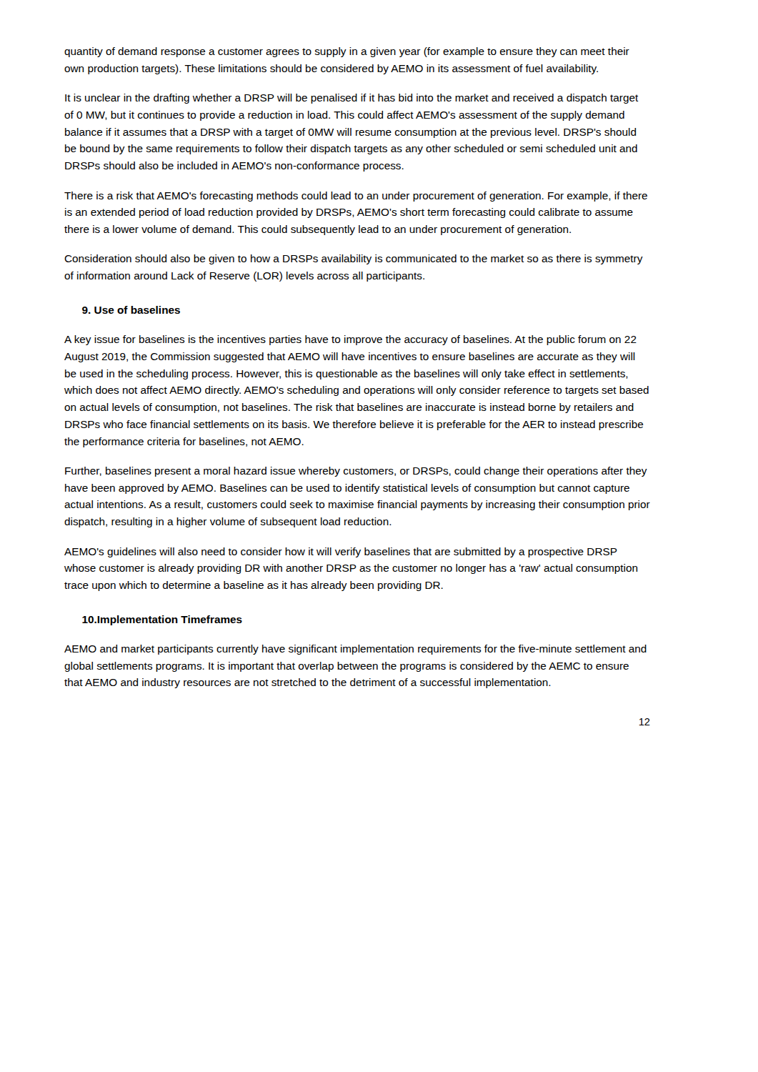quantity of demand response a customer agrees to supply in a given year (for example to ensure they can meet their own production targets). These limitations should be considered by AEMO in its assessment of fuel availability.
It is unclear in the drafting whether a DRSP will be penalised if it has bid into the market and received a dispatch target of 0 MW, but it continues to provide a reduction in load. This could affect AEMO's assessment of the supply demand balance if it assumes that a DRSP with a target of 0MW will resume consumption at the previous level. DRSP's should be bound by the same requirements to follow their dispatch targets as any other scheduled or semi scheduled unit and DRSPs should also be included in AEMO's non-conformance process.
There is a risk that AEMO's forecasting methods could lead to an under procurement of generation. For example, if there is an extended period of load reduction provided by DRSPs, AEMO's short term forecasting could calibrate to assume there is a lower volume of demand. This could subsequently lead to an under procurement of generation.
Consideration should also be given to how a DRSPs availability is communicated to the market so as there is symmetry of information around Lack of Reserve (LOR) levels across all participants.
9. Use of baselines
A key issue for baselines is the incentives parties have to improve the accuracy of baselines. At the public forum on 22 August 2019, the Commission suggested that AEMO will have incentives to ensure baselines are accurate as they will be used in the scheduling process. However, this is questionable as the baselines will only take effect in settlements, which does not affect AEMO directly. AEMO's scheduling and operations will only consider reference to targets set based on actual levels of consumption, not baselines. The risk that baselines are inaccurate is instead borne by retailers and DRSPs who face financial settlements on its basis. We therefore believe it is preferable for the AER to instead prescribe the performance criteria for baselines, not AEMO.
Further, baselines present a moral hazard issue whereby customers, or DRSPs, could change their operations after they have been approved by AEMO. Baselines can be used to identify statistical levels of consumption but cannot capture actual intentions. As a result, customers could seek to maximise financial payments by increasing their consumption prior dispatch, resulting in a higher volume of subsequent load reduction.
AEMO's guidelines will also need to consider how it will verify baselines that are submitted by a prospective DRSP whose customer is already providing DR with another DRSP as the customer no longer has a 'raw' actual consumption trace upon which to determine a baseline as it has already been providing DR.
10.Implementation Timeframes
AEMO and market participants currently have significant implementation requirements for the five-minute settlement and global settlements programs. It is important that overlap between the programs is considered by the AEMC to ensure that AEMO and industry resources are not stretched to the detriment of a successful implementation.
12